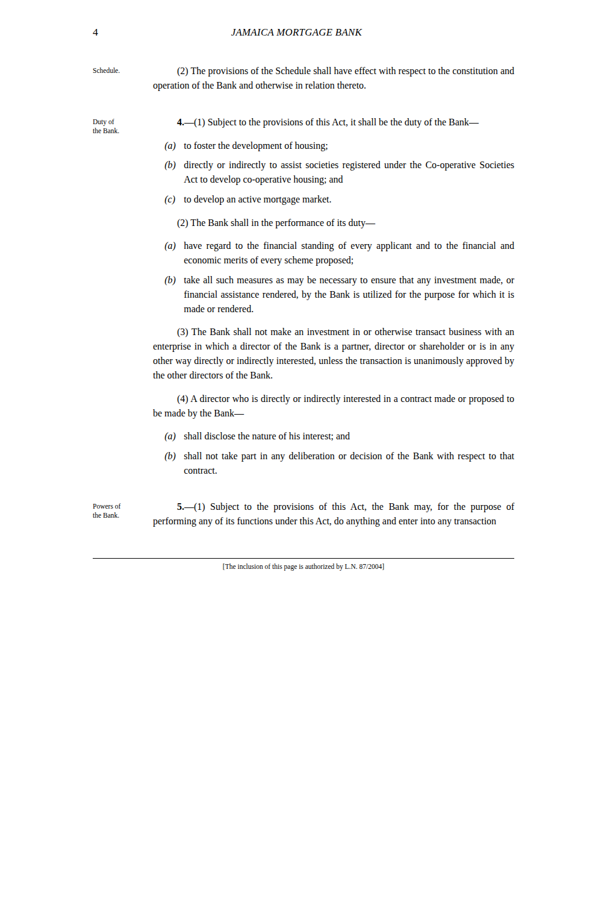4 JAMAICA MORTGAGE BANK
Schedule.
(2) The provisions of the Schedule shall have effect with respect to the constitution and operation of the Bank and otherwise in relation thereto.
Duty of
the Bank.
4.—(1) Subject to the provisions of this Act, it shall be the duty of the Bank—
to foster the development of housing;
directly or indirectly to assist societies registered under the Co-operative Societies Act to develop co-operative housing; and
to develop an active mortgage market.
(2) The Bank shall in the performance of its duty—
have regard to the financial standing of every applicant and to the financial and economic merits of every scheme proposed;
take all such measures as may be necessary to ensure that any investment made, or financial assistance rendered, by the Bank is utilized for the purpose for which it is made or rendered.
(3) The Bank shall not make an investment in or otherwise transact business with an enterprise in which a director of the Bank is a partner, director or shareholder or is in any other way directly or indirectly interested, unless the transaction is unanimously approved by the other directors of the Bank.
(4) A director who is directly or indirectly interested in a contract made or proposed to be made by the Bank—
shall disclose the nature of his interest; and
shall not take part in any deliberation or decision of the Bank with respect to that contract.
Powers of
the Bank.
5.—(1) Subject to the provisions of this Act, the Bank may, for the purpose of performing any of its functions under this Act, do anything and enter into any transaction
[The inclusion of this page is authorized by L.N. 87/2004]